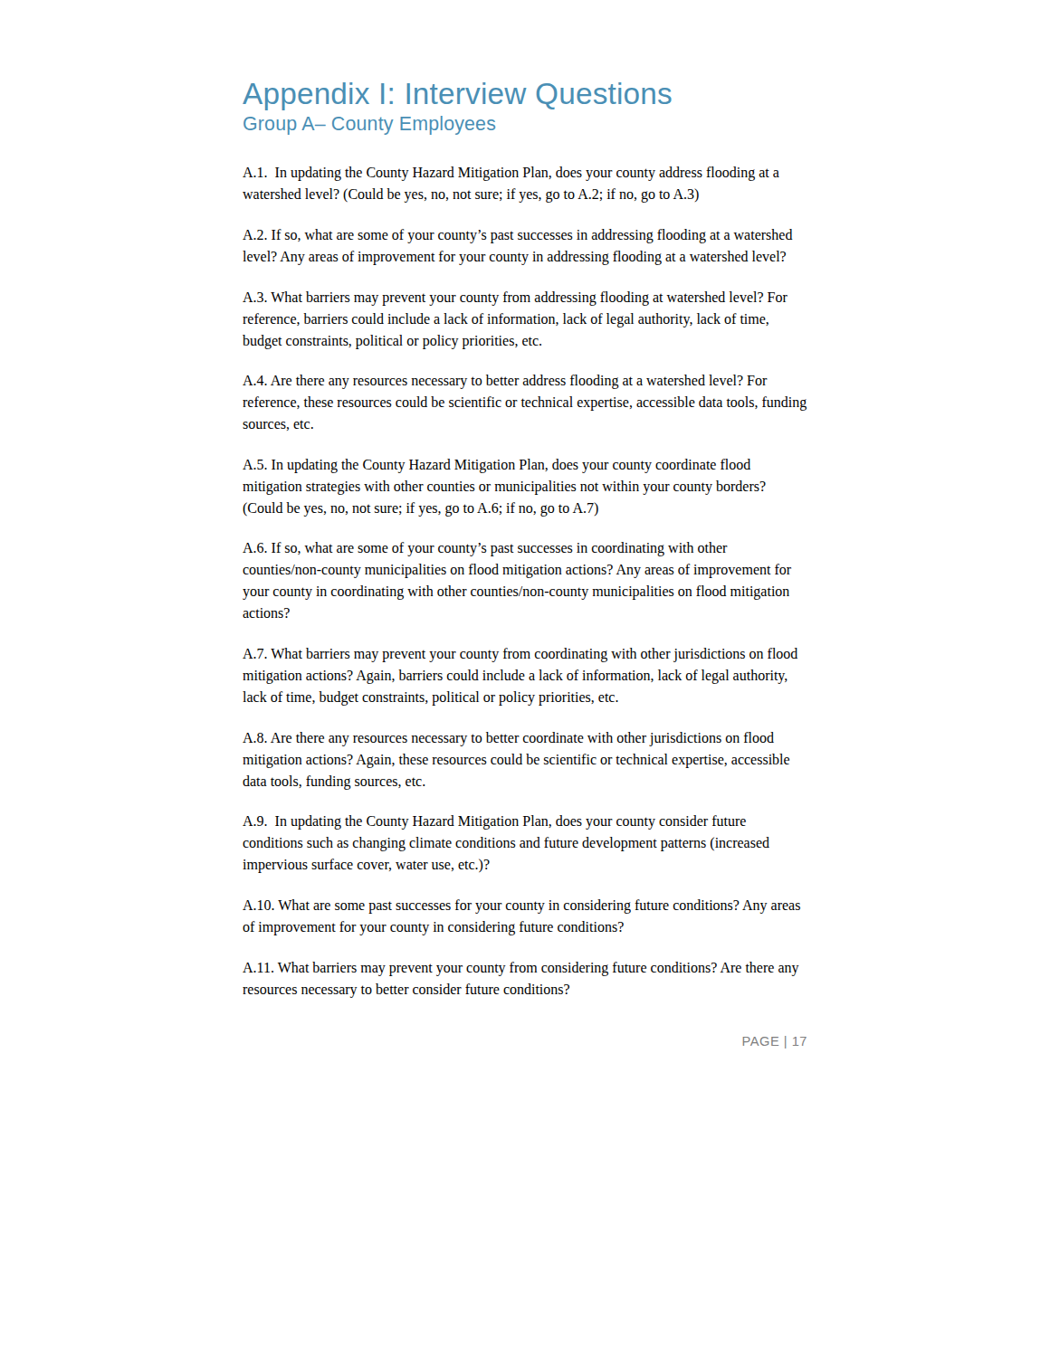Appendix I: Interview Questions
Group A– County Employees
A.1. In updating the County Hazard Mitigation Plan, does your county address flooding at a watershed level? (Could be yes, no, not sure; if yes, go to A.2; if no, go to A.3)
A.2. If so, what are some of your county’s past successes in addressing flooding at a watershed level? Any areas of improvement for your county in addressing flooding at a watershed level?
A.3. What barriers may prevent your county from addressing flooding at watershed level? For reference, barriers could include a lack of information, lack of legal authority, lack of time, budget constraints, political or policy priorities, etc.
A.4. Are there any resources necessary to better address flooding at a watershed level? For reference, these resources could be scientific or technical expertise, accessible data tools, funding sources, etc.
A.5. In updating the County Hazard Mitigation Plan, does your county coordinate flood mitigation strategies with other counties or municipalities not within your county borders? (Could be yes, no, not sure; if yes, go to A.6; if no, go to A.7)
A.6. If so, what are some of your county’s past successes in coordinating with other counties/non-county municipalities on flood mitigation actions? Any areas of improvement for your county in coordinating with other counties/non-county municipalities on flood mitigation actions?
A.7. What barriers may prevent your county from coordinating with other jurisdictions on flood mitigation actions? Again, barriers could include a lack of information, lack of legal authority, lack of time, budget constraints, political or policy priorities, etc.
A.8. Are there any resources necessary to better coordinate with other jurisdictions on flood mitigation actions? Again, these resources could be scientific or technical expertise, accessible data tools, funding sources, etc.
A.9. In updating the County Hazard Mitigation Plan, does your county consider future conditions such as changing climate conditions and future development patterns (increased impervious surface cover, water use, etc.)?
A.10. What are some past successes for your county in considering future conditions? Any areas of improvement for your county in considering future conditions?
A.11. What barriers may prevent your county from considering future conditions? Are there any resources necessary to better consider future conditions?
PAGE | 17